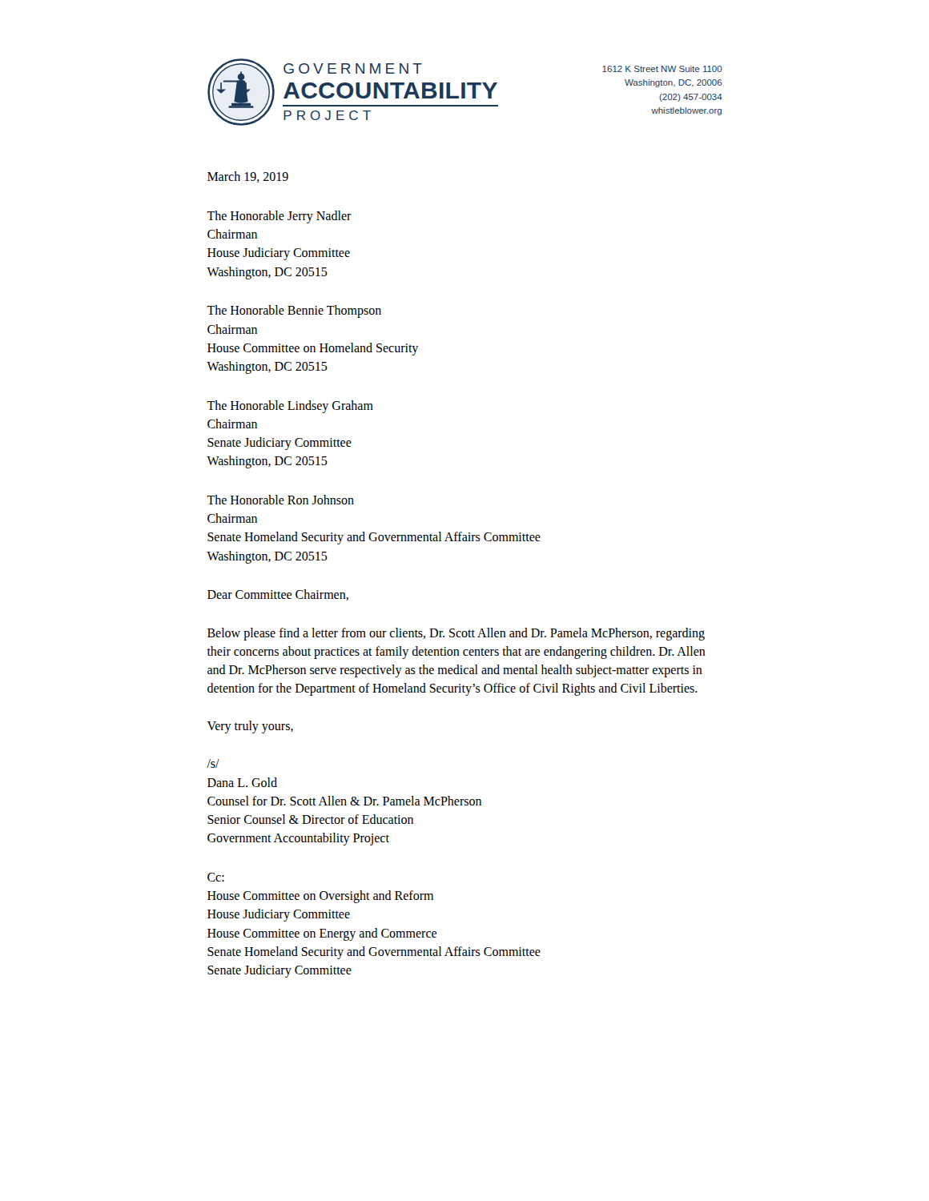GOVERNMENT
ACCOUNTABILITY
PROJECT
1612 K Street NW Suite 1100
Washington, DC, 20006
(202) 457-0034
whistleblower.org
March 19, 2019
The Honorable Jerry Nadler
Chairman
House Judiciary Committee
Washington, DC 20515
The Honorable Bennie Thompson
Chairman
House Committee on Homeland Security
Washington, DC 20515
The Honorable Lindsey Graham
Chairman
Senate Judiciary Committee
Washington, DC 20515
The Honorable Ron Johnson
Chairman
Senate Homeland Security and Governmental Affairs Committee
Washington, DC 20515
Dear Committee Chairmen,
Below please find a letter from our clients, Dr. Scott Allen and Dr. Pamela McPherson, regarding their concerns about practices at family detention centers that are endangering children. Dr. Allen and Dr. McPherson serve respectively as the medical and mental health subject-matter experts in detention for the Department of Homeland Security’s Office of Civil Rights and Civil Liberties.
Very truly yours,
/s/
Dana L. Gold
Counsel for Dr. Scott Allen & Dr. Pamela McPherson
Senior Counsel & Director of Education
Government Accountability Project
Cc:
House Committee on Oversight and Reform
House Judiciary Committee
House Committee on Energy and Commerce
Senate Homeland Security and Governmental Affairs Committee
Senate Judiciary Committee